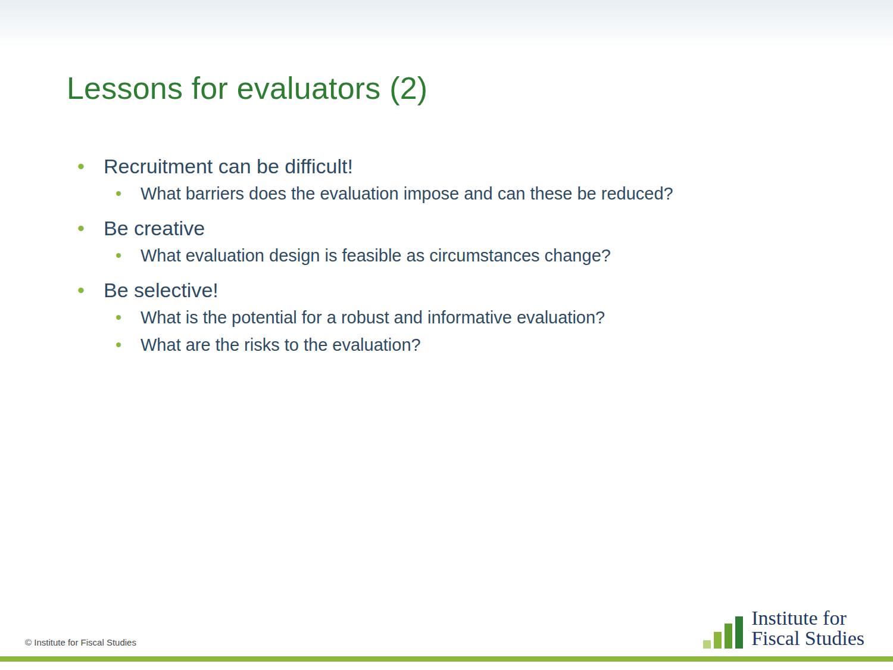Lessons for evaluators (2)
•Recruitment can be difficult!
•What barriers does the evaluation impose and can these be reduced?
•Be creative
•What evaluation design is feasible as circumstances change?
•Be selective!
•What is the potential for a robust and informative evaluation?
•What are the risks to the evaluation?
© Institute for Fiscal Studies
Institute for Fiscal Studies